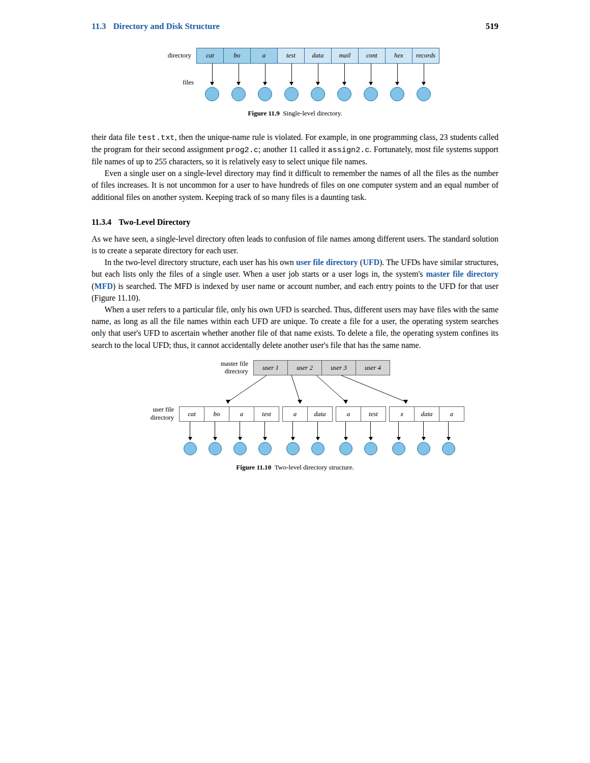11.3 Directory and Disk Structure 519
directory
cat
bo
a
test
data
mail
cont
hex
records
files
Figure 11.9 Single-level directory.
their data file test.txt, then the unique-name rule is violated. For example, in one programming class, 23 students called the program for their second assignment prog2.c; another 11 called it assign2.c. Fortunately, most file systems support file names of up to 255 characters, so it is relatively easy to select unique file names.
Even a single user on a single-level directory may find it difficult to remember the names of all the files as the number of files increases. It is not uncommon for a user to have hundreds of files on one computer system and an equal number of additional files on another system. Keeping track of so many files is a daunting task.
11.3.4 Two-Level Directory
As we have seen, a single-level directory often leads to confusion of file names among different users. The standard solution is to create a separate directory for each user.
In the two-level directory structure, each user has his own user file directory (UFD). The UFDs have similar structures, but each lists only the files of a single user. When a user job starts or a user logs in, the system's master file directory (MFD) is searched. The MFD is indexed by user name or account number, and each entry points to the UFD for that user (Figure 11.10).
When a user refers to a particular file, only his own UFD is searched. Thus, different users may have files with the same name, as long as all the file names within each UFD are unique. To create a file for a user, the operating system searches only that user's UFD to ascertain whether another file of that name exists. To delete a file, the operating system confines its search to the local UFD; thus, it cannot accidentally delete another user's file that has the same name.
master file
directory
user 1
user 2
user 3
user 4
user file
directory
cat
bo
a
test
a
data
a
test
x
data
a
Figure 11.10 Two-level directory structure.